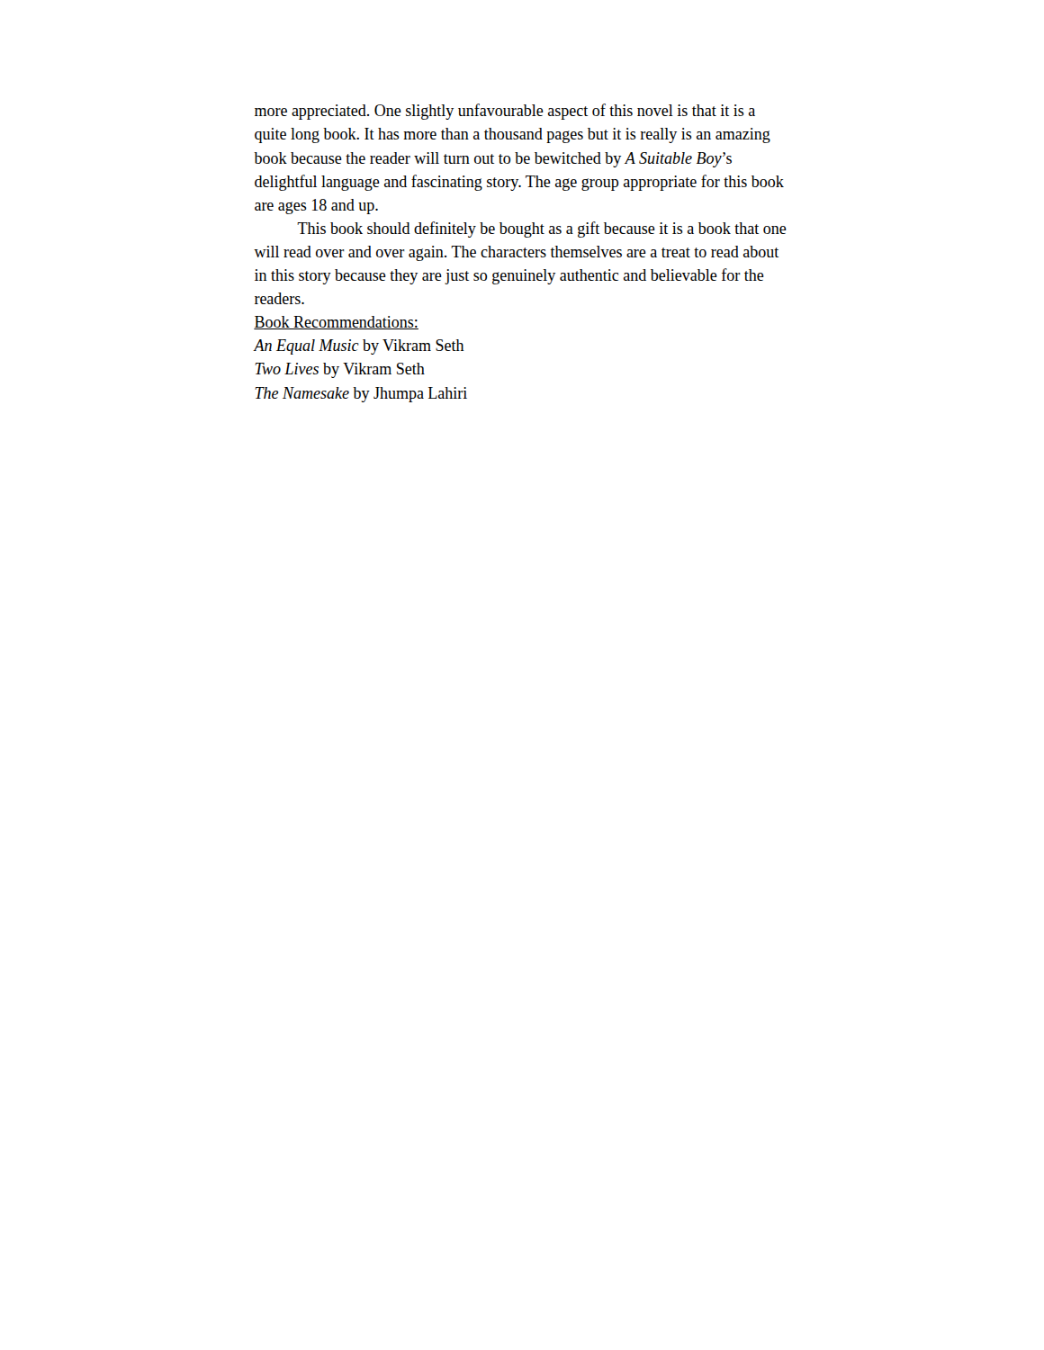more appreciated. One slightly unfavourable aspect of this novel is that it is a quite long book. It has more than a thousand pages but it is really is an amazing book because the reader will turn out to be bewitched by A Suitable Boy’s delightful language and fascinating story. The age group appropriate for this book are ages 18 and up.
This book should definitely be bought as a gift because it is a book that one will read over and over again. The characters themselves are a treat to read about in this story because they are just so genuinely authentic and believable for the readers.
Book Recommendations:
An Equal Music by Vikram Seth
Two Lives by Vikram Seth
The Namesake by Jhumpa Lahiri